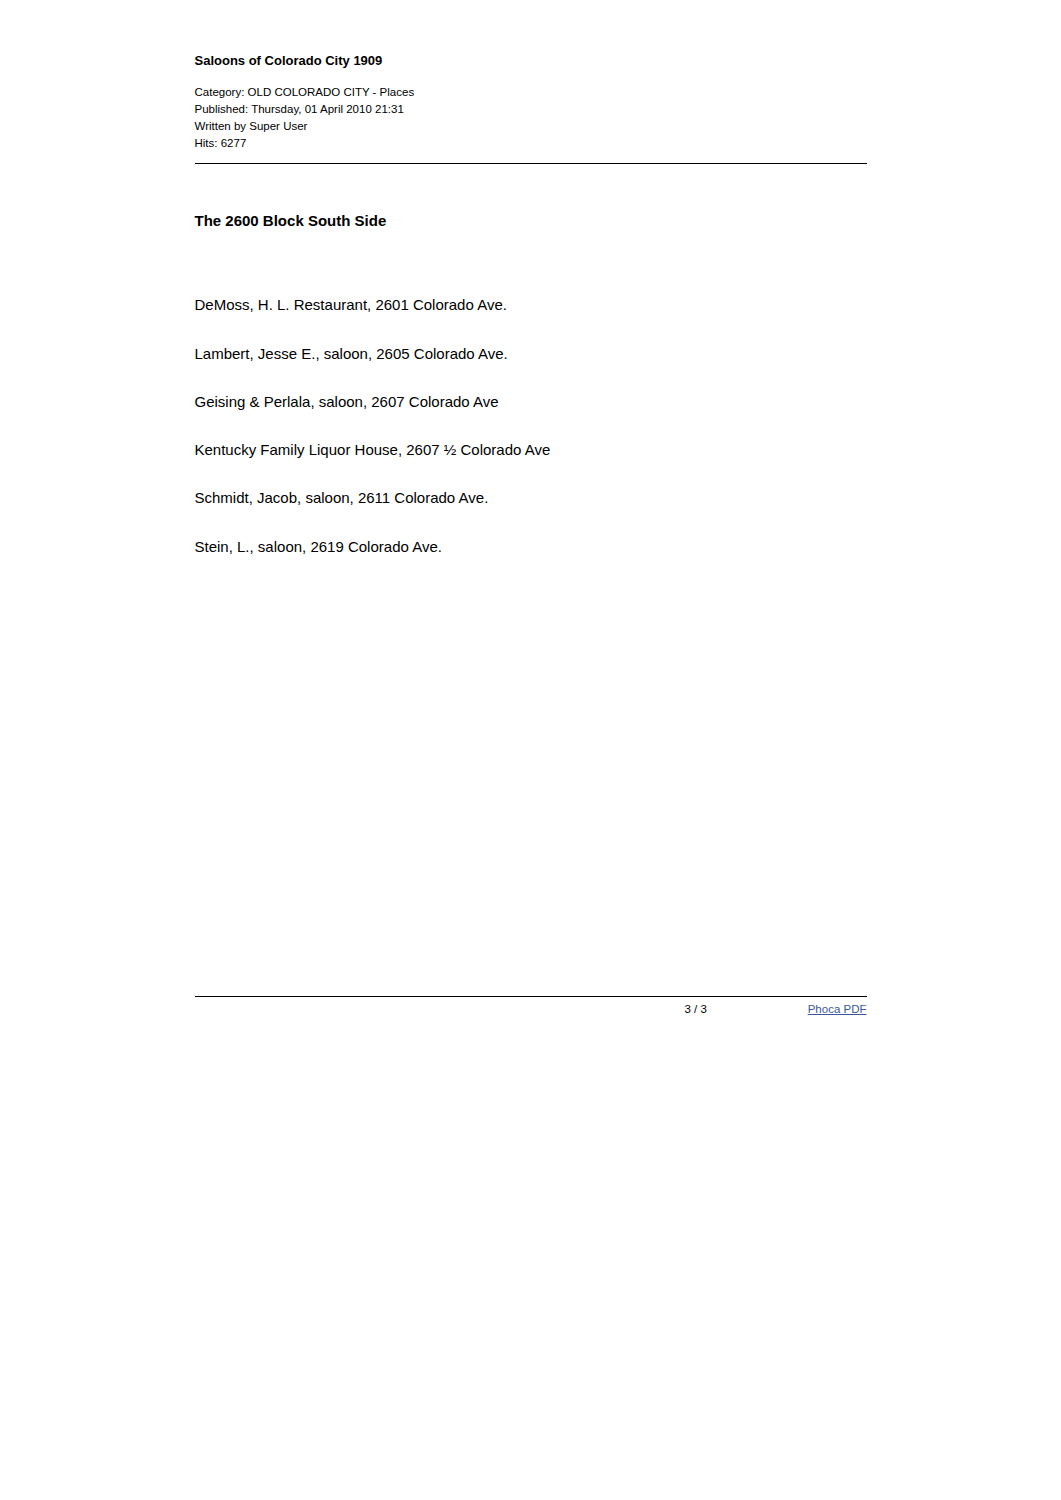Saloons of Colorado City 1909
Category: OLD COLORADO CITY - Places
Published: Thursday, 01 April 2010 21:31
Written by Super User
Hits: 6277
The 2600 Block South Side
DeMoss, H. L. Restaurant, 2601 Colorado Ave.
Lambert, Jesse E., saloon, 2605 Colorado Ave.
Geising & Perlala, saloon, 2607 Colorado Ave
Kentucky Family Liquor House, 2607 ½ Colorado Ave
Schmidt, Jacob, saloon, 2611 Colorado Ave.
Stein, L., saloon, 2619 Colorado Ave.
3 / 3 Phoca PDF